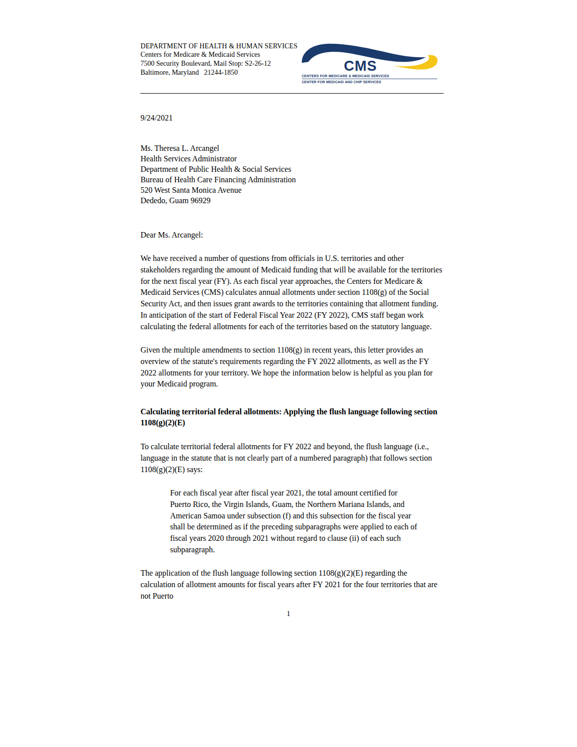Department of Health & Human Services
Centers for Medicare & Medicaid Services
7500 Security Boulevard, Mail Stop: S2-26-12
Baltimore, Maryland 21244-1850
CMS CENTERS FOR MEDICARE & MEDICAID SERVICES CENTER FOR MEDICAID AND CHIP SERVICES
9/24/2021
Ms. Theresa L. Arcangel
Health Services Administrator
Department of Public Health & Social Services
Bureau of Health Care Financing Administration
520 West Santa Monica Avenue
Dededo, Guam 96929
Dear Ms. Arcangel:
We have received a number of questions from officials in U.S. territories and other stakeholders regarding the amount of Medicaid funding that will be available for the territories for the next fiscal year (FY). As each fiscal year approaches, the Centers for Medicare & Medicaid Services (CMS) calculates annual allotments under section 1108(g) of the Social Security Act, and then issues grant awards to the territories containing that allotment funding. In anticipation of the start of Federal Fiscal Year 2022 (FY 2022), CMS staff began work calculating the federal allotments for each of the territories based on the statutory language.
Given the multiple amendments to section 1108(g) in recent years, this letter provides an overview of the statute's requirements regarding the FY 2022 allotments, as well as the FY 2022 allotments for your territory. We hope the information below is helpful as you plan for your Medicaid program.
Calculating territorial federal allotments: Applying the flush language following section 1108(g)(2)(E)
To calculate territorial federal allotments for FY 2022 and beyond, the flush language (i.e., language in the statute that is not clearly part of a numbered paragraph) that follows section 1108(g)(2)(E) says:
For each fiscal year after fiscal year 2021, the total amount certified for Puerto Rico, the Virgin Islands, Guam, the Northern Mariana Islands, and American Samoa under subsection (f) and this subsection for the fiscal year shall be determined as if the preceding subparagraphs were applied to each of fiscal years 2020 through 2021 without regard to clause (ii) of each such subparagraph.
The application of the flush language following section 1108(g)(2)(E) regarding the calculation of allotment amounts for fiscal years after FY 2021 for the four territories that are not Puerto
1